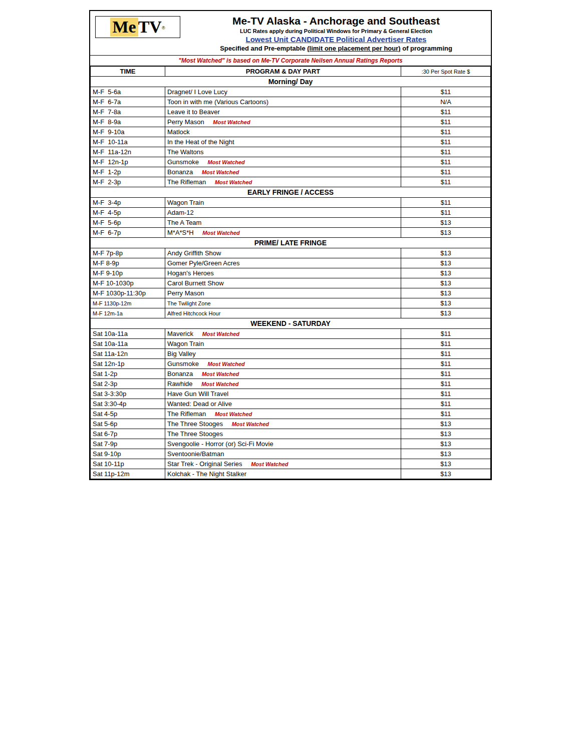Me TV®
Me-TV Alaska - Anchorage and Southeast
LUC Rates apply during Political Windows for Primary & General Election
Lowest Unit CANDIDATE Political Advertiser Rates
Specified and Pre-emptable (limit one placement per hour) of programming
"Most Watched" is based on Me-TV Corporate Neilsen Annual Ratings Reports
| TIME | PROGRAM & DAY PART | :30 Per Spot Rate $ |
| --- | --- | --- |
| Morning/ Day |
| M-F 5-6a | Dragnet/ I Love Lucy | $11 |
| M-F 6-7a | Toon in with me (Various Cartoons) | N/A |
| M-F 7-8a | Leave it to Beaver | $11 |
| M-F 8-9a | Perry Mason Most Watched | $11 |
| M-F 9-10a | Matlock | $11 |
| M-F 10-11a | In the Heat of the Night | $11 |
| M-F 11a-12n | The Waltons | $11 |
| M-F 12n-1p | Gunsmoke Most Watched | $11 |
| M-F 1-2p | Bonanza Most Watched | $11 |
| M-F 2-3p | The Rifleman Most Watched | $11 |
| EARLY FRINGE / ACCESS |
| M-F 3-4p | Wagon Train | $11 |
| M-F 4-5p | Adam-12 | $11 |
| M-F 5-6p | The A Team | $13 |
| M-F 6-7p | M*A*S*H Most Watched | $13 |
| PRIME/ LATE FRINGE |
| M-F 7p-8p | Andy Griffith Show | $13 |
| M-F 8-9p | Gomer Pyle/Green Acres | $13 |
| M-F 9-10p | Hogan's Heroes | $13 |
| M-F 10-1030p | Carol Burnett Show | $13 |
| M-F 1030p-11:30p | Perry Mason | $13 |
| M-F 1130p-12m | The Twilight Zone | $13 |
| M-F 12m-1a | Alfred Hitchcock Hour | $13 |
| WEEKEND - SATURDAY |
| Sat 10a-11a | Maverick Most Watched | $11 |
| Sat 10a-11a | Wagon Train | $11 |
| Sat 11a-12n | Big Valley | $11 |
| Sat 12n-1p | Gunsmoke Most Watched | $11 |
| Sat 1-2p | Bonanza Most Watched | $11 |
| Sat 2-3p | Rawhide Most Watched | $11 |
| Sat 3-3:30p | Have Gun Will Travel | $11 |
| Sat 3:30-4p | Wanted: Dead or Alive | $11 |
| Sat 4-5p | The Rifleman Most Watched | $11 |
| Sat 5-6p | The Three Stooges Most Watched | $13 |
| Sat 6-7p | The Three Stooges | $13 |
| Sat 7-9p | Svengoolie - Horror (or) Sci-Fi Movie | $13 |
| Sat 9-10p | Sventoonie/Batman | $13 |
| Sat 10-11p | Star Trek - Original Series Most Watched | $13 |
| Sat 11p-12m | Kolchak - The Night Stalker | $13 |